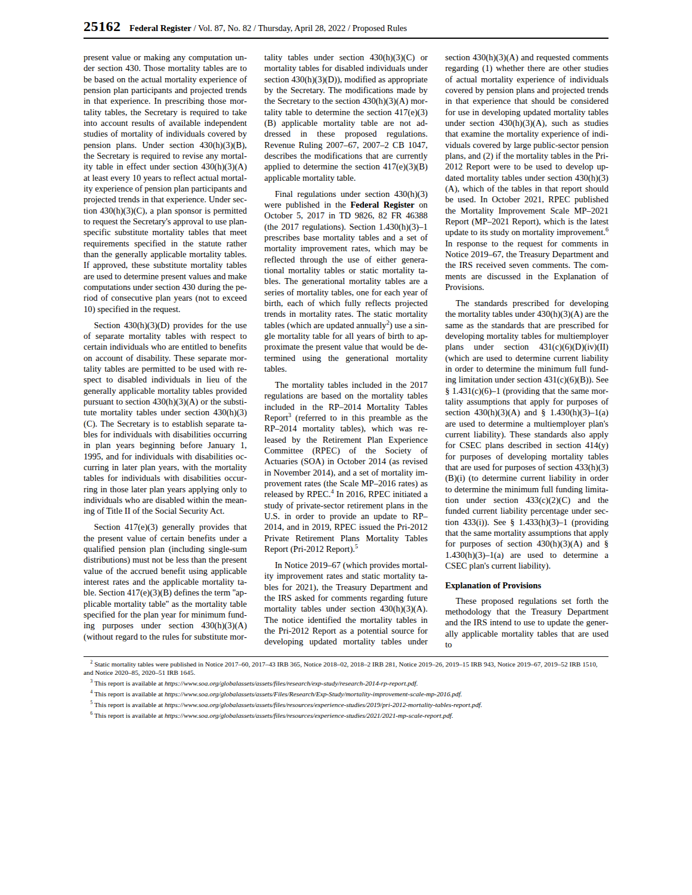25162 Federal Register / Vol. 87, No. 82 / Thursday, April 28, 2022 / Proposed Rules
present value or making any computation under section 430. Those mortality tables are to be based on the actual mortality experience of pension plan participants and projected trends in that experience. In prescribing those mortality tables, the Secretary is required to take into account results of available independent studies of mortality of individuals covered by pension plans. Under section 430(h)(3)(B), the Secretary is required to revise any mortality table in effect under section 430(h)(3)(A) at least every 10 years to reflect actual mortality experience of pension plan participants and projected trends in that experience. Under section 430(h)(3)(C), a plan sponsor is permitted to request the Secretary's approval to use plan-specific substitute mortality tables that meet requirements specified in the statute rather than the generally applicable mortality tables. If approved, these substitute mortality tables are used to determine present values and make computations under section 430 during the period of consecutive plan years (not to exceed 10) specified in the request.
Section 430(h)(3)(D) provides for the use of separate mortality tables with respect to certain individuals who are entitled to benefits on account of disability. These separate mortality tables are permitted to be used with respect to disabled individuals in lieu of the generally applicable mortality tables provided pursuant to section 430(h)(3)(A) or the substitute mortality tables under section 430(h)(3)(C). The Secretary is to establish separate tables for individuals with disabilities occurring in plan years beginning before January 1, 1995, and for individuals with disabilities occurring in later plan years, with the mortality tables for individuals with disabilities occurring in those later plan years applying only to individuals who are disabled within the meaning of Title II of the Social Security Act.
Section 417(e)(3) generally provides that the present value of certain benefits under a qualified pension plan (including single-sum distributions) must not be less than the present value of the accrued benefit using applicable interest rates and the applicable mortality table. Section 417(e)(3)(B) defines the term ''applicable mortality table'' as the mortality table specified for the plan year for minimum funding purposes under section 430(h)(3)(A) (without regard to the rules for substitute mortality tables under section 430(h)(3)(C) or mortality tables for disabled individuals under section 430(h)(3)(D)), modified as appropriate by the Secretary. The modifications made by the Secretary to the section 430(h)(3)(A) mortality table to determine the section 417(e)(3)(B) applicable mortality table are not addressed in these proposed regulations. Revenue Ruling 2007–67, 2007–2 CB 1047, describes the modifications that are currently applied to determine the section 417(e)(3)(B) applicable mortality table.
Final regulations under section 430(h)(3) were published in the Federal Register on October 5, 2017 in TD 9826, 82 FR 46388 (the 2017 regulations). Section 1.430(h)(3)–1 prescribes base mortality tables and a set of mortality improvement rates, which may be reflected through the use of either generational mortality tables or static mortality tables. The generational mortality tables are a series of mortality tables, one for each year of birth, each of which fully reflects projected trends in mortality rates. The static mortality tables (which are updated annually2) use a single mortality table for all years of birth to approximate the present value that would be determined using the generational mortality tables.
The mortality tables included in the 2017 regulations are based on the mortality tables included in the RP–2014 Mortality Tables Report3 (referred to in this preamble as the RP–2014 mortality tables), which was released by the Retirement Plan Experience Committee (RPEC) of the Society of Actuaries (SOA) in October 2014 (as revised in November 2014), and a set of mortality improvement rates (the Scale MP–2016 rates) as released by RPEC.4 In 2016, RPEC initiated a study of private-sector retirement plans in the U.S. in order to provide an update to RP–2014, and in 2019, RPEC issued the Pri-2012 Private Retirement Plans Mortality Tables Report (Pri-2012 Report).5
In Notice 2019–67 (which provides mortality improvement rates and static mortality tables for 2021), the Treasury Department and the IRS asked for comments regarding future mortality tables under section 430(h)(3)(A). The notice identified the mortality tables in the Pri-2012 Report as a potential source for developing updated mortality tables under section 430(h)(3)(A) and requested comments regarding (1) whether there are other studies of actual mortality experience of individuals covered by pension plans and projected trends in that experience that should be considered for use in developing updated mortality tables under section 430(h)(3)(A), such as studies that examine the mortality experience of individuals covered by large public-sector pension plans, and (2) if the mortality tables in the Pri-2012 Report were to be used to develop updated mortality tables under section 430(h)(3)(A), which of the tables in that report should be used. In October 2021, RPEC published the Mortality Improvement Scale MP–2021 Report (MP–2021 Report), which is the latest update to its study on mortality improvement.6 In response to the request for comments in Notice 2019–67, the Treasury Department and the IRS received seven comments. The comments are discussed in the Explanation of Provisions.
The standards prescribed for developing the mortality tables under 430(h)(3)(A) are the same as the standards that are prescribed for developing mortality tables for multiemployer plans under section 431(c)(6)(D)(iv)(II) (which are used to determine current liability in order to determine the minimum full funding limitation under section 431(c)(6)(B)). See § 1.431(c)(6)–1 (providing that the same mortality assumptions that apply for purposes of section 430(h)(3)(A) and § 1.430(h)(3)–1(a) are used to determine a multiemployer plan's current liability). These standards also apply for CSEC plans described in section 414(y) for purposes of developing mortality tables that are used for purposes of section 433(h)(3)(B)(i) (to determine current liability in order to determine the minimum full funding limitation under section 433(c)(2)(C) and the funded current liability percentage under section 433(i)). See § 1.433(h)(3)–1 (providing that the same mortality assumptions that apply for purposes of section 430(h)(3)(A) and § 1.430(h)(3)–1(a) are used to determine a CSEC plan's current liability).
Explanation of Provisions
These proposed regulations set forth the methodology that the Treasury Department and the IRS intend to use to update the generally applicable mortality tables that are used to
2 Static mortality tables were published in Notice 2017–60, 2017–43 IRB 365, Notice 2018–02, 2018–2 IRB 281, Notice 2019–26, 2019–15 IRB 943, Notice 2019–67, 2019–52 IRB 1510, and Notice 2020–85, 2020–51 IRB 1645.
3 This report is available at https://www.soa.org/globalassets/assets/files/research/exp-study/research-2014-rp-report.pdf.
4 This report is available at https://www.soa.org/globalassets/assets/Files/Research/Exp-Study/mortality-improvement-scale-mp-2016.pdf.
5 This report is available at https://www.soa.org/globalassets/assets/files/resources/experience-studies/2019/pri-2012-mortality-tables-report.pdf.
6 This report is available at https://www.soa.org/globalassets/assets/files/resources/experience-studies/2021/2021-mp-scale-report.pdf.